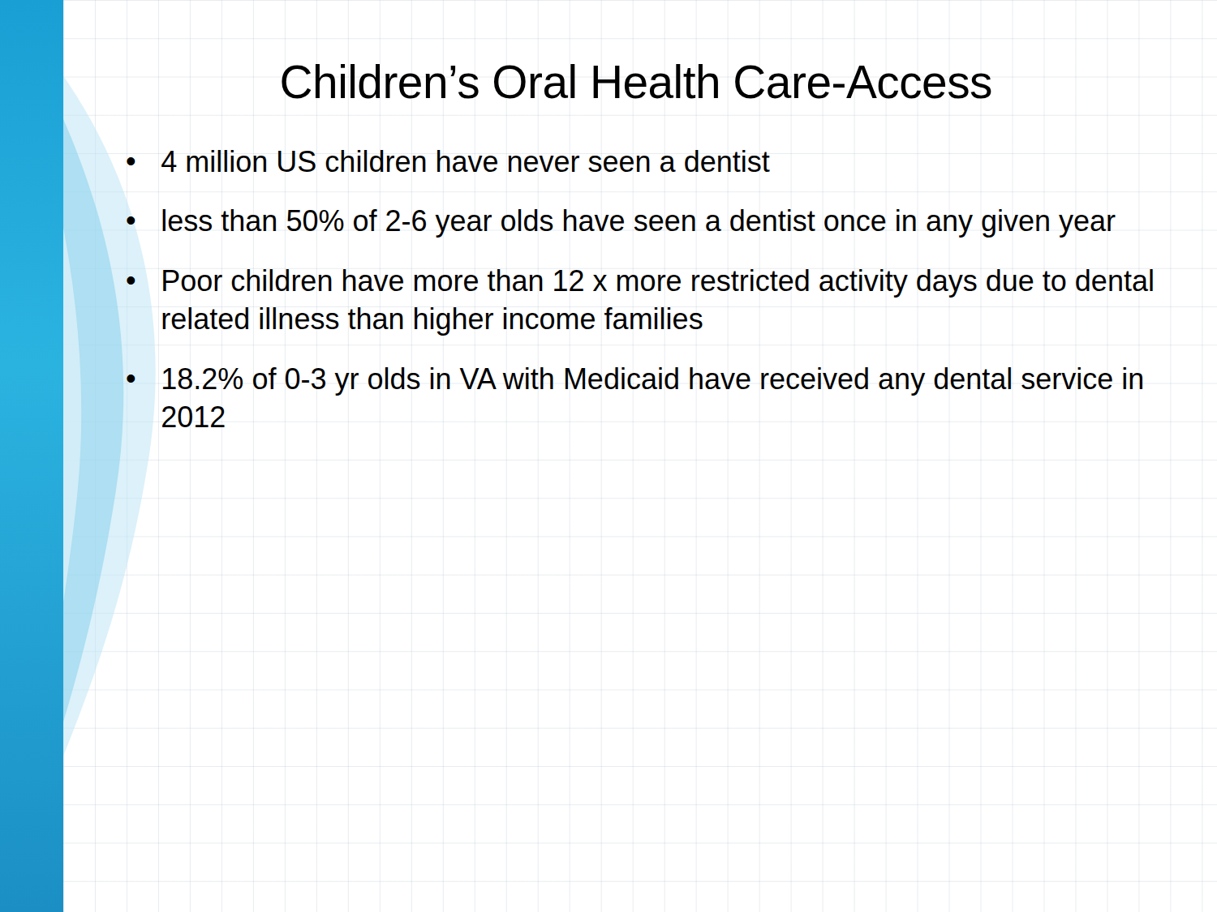Children’s Oral Health Care-Access
4 million US children have never seen a dentist
less than 50% of 2-6 year olds have seen a dentist once in any given year
Poor children have more than 12 x more restricted activity days due to dental related illness than higher income families
18.2% of 0-3 yr olds in VA with Medicaid have received any dental service in 2012